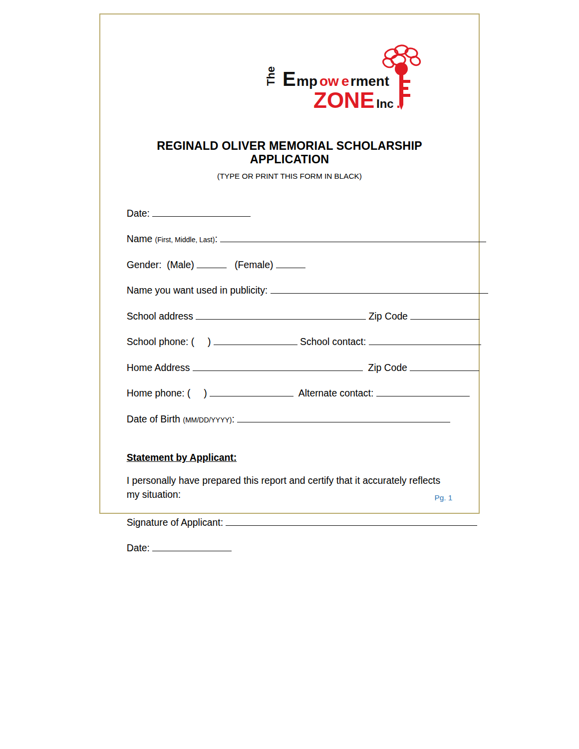The E mp ow e rment ZONE Inc .
REGINALD OLIVER MEMORIAL SCHOLARSHIP APPLICATION
(TYPE OR PRINT THIS FORM IN BLACK)
Date:
Name (First, Middle, Last):
Gender: (Male) (Female)
Name you want used in publicity:
School address Zip Code
School phone: ( ) School contact:
Home Address Zip Code
Home phone: ( ) Alternate contact:
Date of Birth (MM/DD/YYYY):
Statement by Applicant:
I personally have prepared this report and certify that it accurately reflects my situation:
Signature of Applicant:
Date:
Pg. 1